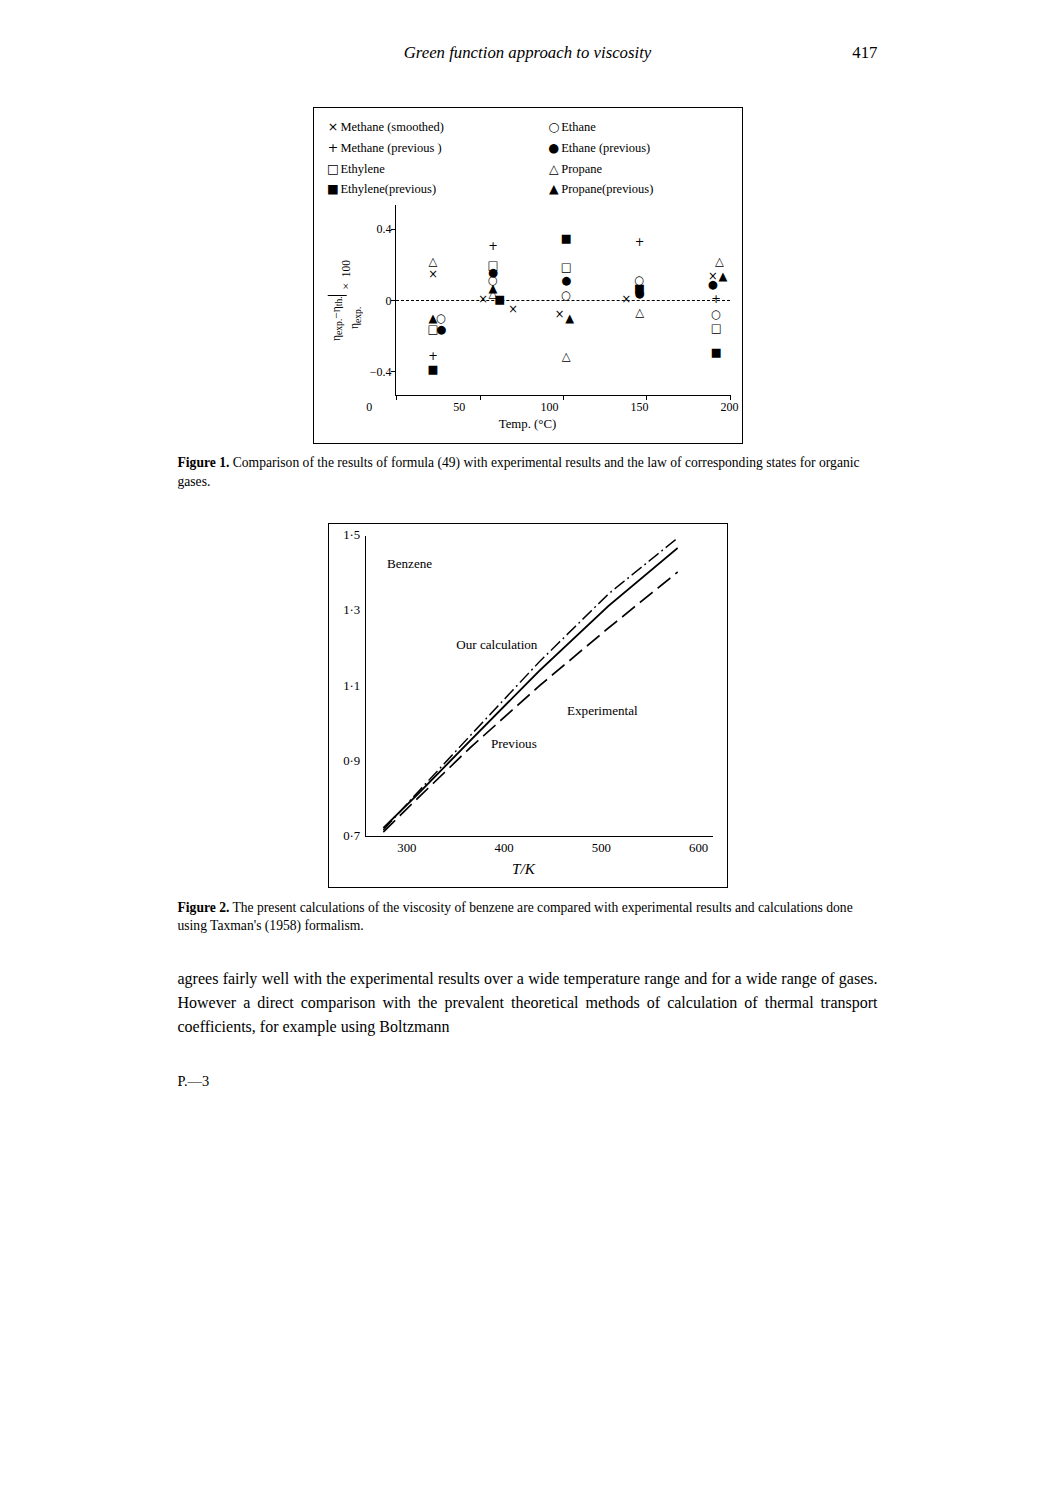Green function approach to viscosity 417
×Methane (smoothed)
○Ethane
+Methane (previous )
●Ethane (previous)
□Ethylene
△Propane
■Ethylene(previous)
▲Propane(previous)
ηexp.−ηth. ηexp. × 100
0.4 0 −0.4
△
×
▲
○
□
●
+
■
+
□
●
○
▲
△
×
■
×
■
□
●
○
×
▲
△
+
○
■
●
×
△
△
×
▲
●
+
○
□
■
0 50 100 150 200
Temp. (°C)
Figure 1. Comparison of the results of formula (49) with experimental results and the law of corresponding states for organic gases.
1·5 1·3 1·1 0·9 0·7
η
Benzene
Our calculation
Experimental
Previous
300 400 500 600
T/K
Figure 2. The present calculations of the viscosity of benzene are compared with experimental results and calculations done using Taxman's (1958) formalism.
agrees fairly well with the experimental results over a wide temperature range and for a wide range of gases. However a direct comparison with the prevalent theoretical methods of calculation of thermal transport coefficients, for example using Boltzmann
P.—3